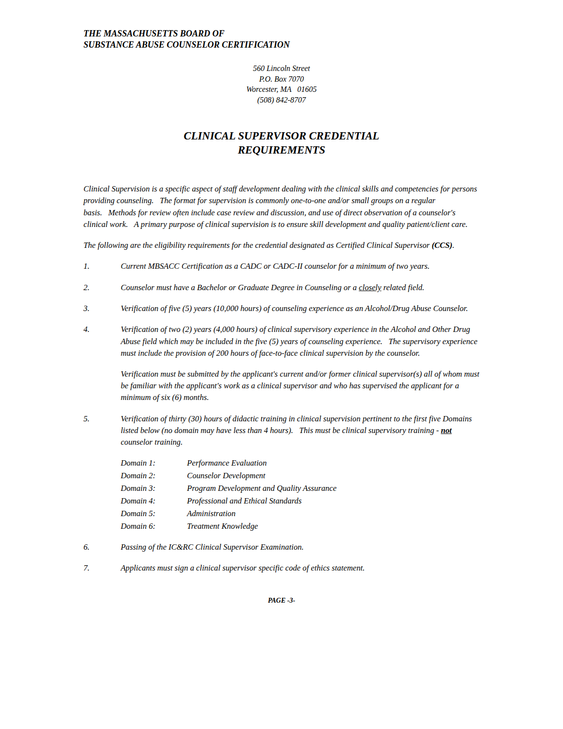THE MASSACHUSETTS BOARD OF
SUBSTANCE ABUSE COUNSELOR CERTIFICATION
560 Lincoln Street
P.O. Box 7070
Worcester, MA 01605
(508) 842-8707
CLINICAL SUPERVISOR CREDENTIAL
REQUIREMENTS
Clinical Supervision is a specific aspect of staff development dealing with the clinical skills and competencies for persons providing counseling. The format for supervision is commonly one-to-one and/or small groups on a regular basis. Methods for review often include case review and discussion, and use of direct observation of a counselor's clinical work. A primary purpose of clinical supervision is to ensure skill development and quality patient/client care.
The following are the eligibility requirements for the credential designated as Certified Clinical Supervisor (CCS).
Current MBSACC Certification as a CADC or CADC-II counselor for a minimum of two years.
Counselor must have a Bachelor or Graduate Degree in Counseling or a closely related field.
Verification of five (5) years (10,000 hours) of counseling experience as an Alcohol/Drug Abuse Counselor.
Verification of two (2) years (4,000 hours) of clinical supervisory experience in the Alcohol and Other Drug Abuse field which may be included in the five (5) years of counseling experience. The supervisory experience must include the provision of 200 hours of face-to-face clinical supervision by the counselor.
Verification must be submitted by the applicant's current and/or former clinical supervisor(s) all of whom must be familiar with the applicant's work as a clinical supervisor and who has supervised the applicant for a minimum of six (6) months.
Verification of thirty (30) hours of didactic training in clinical supervision pertinent to the first five Domains listed below (no domain may have less than 4 hours). This must be clinical supervisory training - not counselor training.
Domain 1: Performance Evaluation
Domain 2: Counselor Development
Domain 3: Program Development and Quality Assurance
Domain 4: Professional and Ethical Standards
Domain 5: Administration
Domain 6: Treatment Knowledge
Passing of the IC&RC Clinical Supervisor Examination.
Applicants must sign a clinical supervisor specific code of ethics statement.
PAGE -3-